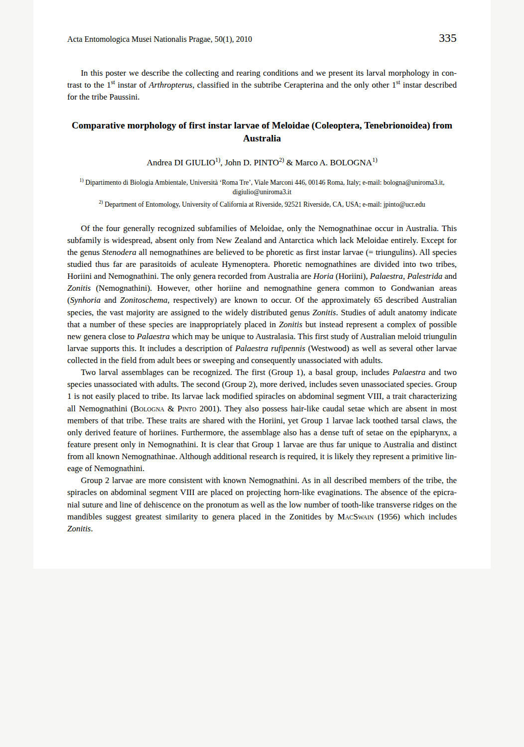Acta Entomologica Musei Nationalis Pragae, 50(1), 2010 335
In this poster we describe the collecting and rearing conditions and we present its larval morphology in contrast to the 1st instar of Arthropterus, classified in the subtribe Cerapterina and the only other 1st instar described for the tribe Paussini.
Comparative morphology of first instar larvae of Meloidae (Coleoptera, Tenebrionoidea) from Australia
Andrea DI GIULIO1), John D. PINTO2) & Marco A. BOLOGNA1)
1) Dipartimento di Biologia Ambientale, Università ‘Roma Tre’, Viale Marconi 446, 00146 Roma, Italy; e-mail: bologna@uniroma3.it, digiulio@uniroma3.it
2) Department of Entomology, University of California at Riverside, 92521 Riverside, CA, USA; e-mail: jpinto@ucr.edu
Of the four generally recognized subfamilies of Meloidae, only the Nemognathinae occur in Australia. This subfamily is widespread, absent only from New Zealand and Antarctica which lack Meloidae entirely. Except for the genus Stenodera all nemognathines are believed to be phoretic as first instar larvae (= triungulins). All species studied thus far are parasitoids of aculeate Hymenoptera. Phoretic nemognathines are divided into two tribes, Horiini and Nemognathini. The only genera recorded from Australia are Horia (Horiini), Palaestra, Palestrida and Zonitis (Nemognathini). However, other horiine and nemognathine genera common to Gondwanian areas (Synhoria and Zonitoschema, respectively) are known to occur. Of the approximately 65 described Australian species, the vast majority are assigned to the widely distributed genus Zonitis. Studies of adult anatomy indicate that a number of these species are inappropriately placed in Zonitis but instead represent a complex of possible new genera close to Palaestra which may be unique to Australasia. This first study of Australian meloid triungulin larvae supports this. It includes a description of Palaestra rufipennis (Westwood) as well as several other larvae collected in the field from adult bees or sweeping and consequently unassociated with adults.
Two larval assemblages can be recognized. The first (Group 1), a basal group, includes Palaestra and two species unassociated with adults. The second (Group 2), more derived, includes seven unassociated species. Group 1 is not easily placed to tribe. Its larvae lack modified spiracles on abdominal segment VIII, a trait characterizing all Nemognathini (Bologna & Pinto 2001). They also possess hair-like caudal setae which are absent in most members of that tribe. These traits are shared with the Horiini, yet Group 1 larvae lack toothed tarsal claws, the only derived feature of horiines. Furthermore, the assemblage also has a dense tuft of setae on the epipharynx, a feature present only in Nemognathini. It is clear that Group 1 larvae are thus far unique to Australia and distinct from all known Nemognathinae. Although additional research is required, it is likely they represent a primitive lineage of Nemognathini.
Group 2 larvae are more consistent with known Nemognathini. As in all described members of the tribe, the spiracles on abdominal segment VIII are placed on projecting horn-like evaginations. The absence of the epicranial suture and line of dehiscence on the pronotum as well as the low number of tooth-like transverse ridges on the mandibles suggest greatest similarity to genera placed in the Zonitides by MacSwain (1956) which includes Zonitis.